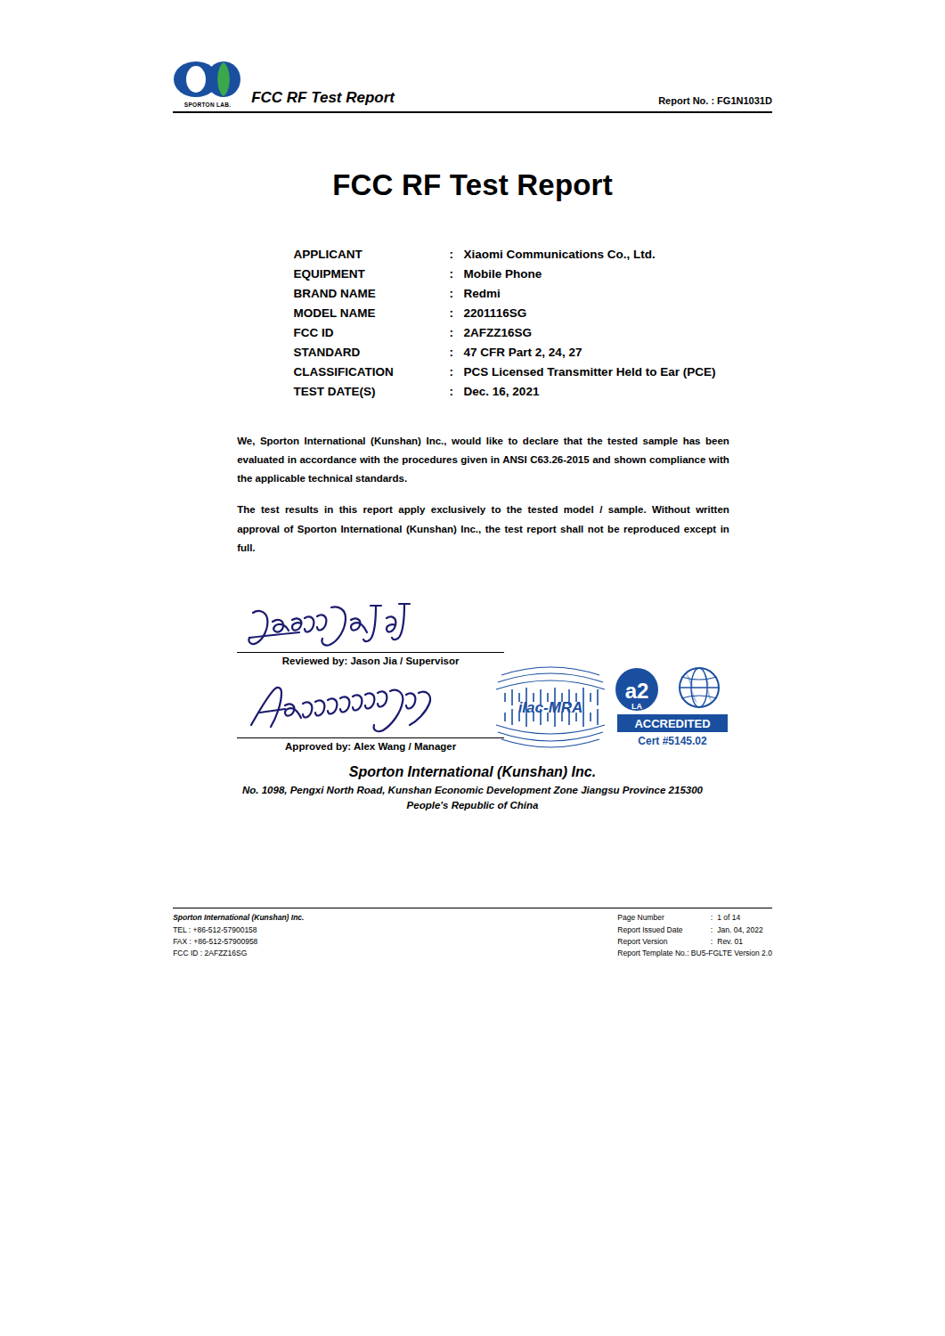SPORTON LAB.
FCC RF Test Report
Report No. : FG1N1031D
FCC RF Test Report
| APPLICANT | : | Xiaomi Communications Co., Ltd. |
| EQUIPMENT | : | Mobile Phone |
| BRAND NAME | : | Redmi |
| MODEL NAME | : | 2201116SG |
| FCC ID | : | 2AFZZ16SG |
| STANDARD | : | 47 CFR Part 2, 24, 27 |
| CLASSIFICATION | : | PCS Licensed Transmitter Held to Ear (PCE) |
| TEST DATE(S) | : | Dec. 16, 2021 |
We, Sporton International (Kunshan) Inc., would like to declare that the tested sample has been evaluated in accordance with the procedures given in ANSI C63.26-2015 and shown compliance with the applicable technical standards.
The test results in this report apply exclusively to the tested model / sample. Without written approval of Sporton International (Kunshan) Inc., the test report shall not be reproduced except in full.
Reviewed by: Jason Jia / Supervisor
Approved by: Alex Wang / Manager
ilac-MRA a2 LA ACCREDITED Cert #5145.02
Sporton International (Kunshan) Inc.
No. 1098, Pengxi North Road, Kunshan Economic Development Zone Jiangsu Province 215300
People's Republic of China
Sporton International (Kunshan) Inc.
TEL : +86-512-57900158
FAX : +86-512-57900958
FCC ID : 2AFZZ16SG
| Page Number | : | 1 of 14 |
| Report Issued Date | : | Jan. 04, 2022 |
| Report Version | : | Rev. 01 |
| Report Template No.: BU5-FGLTE Version 2.0 |